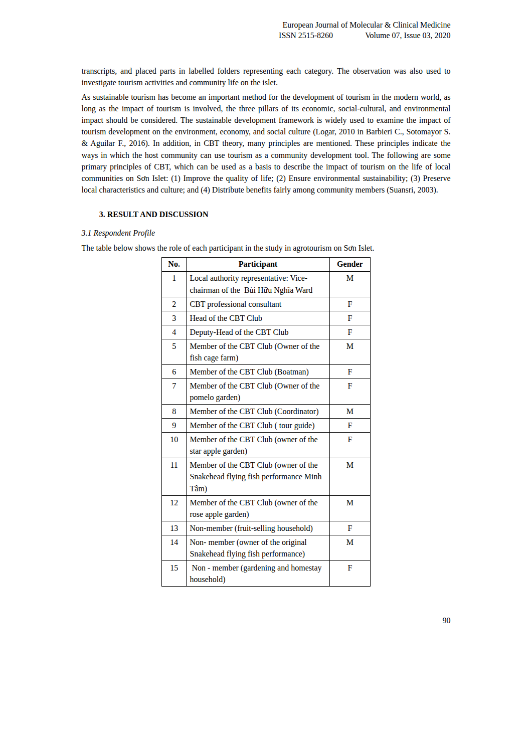European Journal of Molecular & Clinical Medicine ISSN 2515-8260 Volume 07, Issue 03, 2020
transcripts, and placed parts in labelled folders representing each category. The observation was also used to investigate tourism activities and community life on the islet.
As sustainable tourism has become an important method for the development of tourism in the modern world, as long as the impact of tourism is involved, the three pillars of its economic, social-cultural, and environmental impact should be considered. The sustainable development framework is widely used to examine the impact of tourism development on the environment, economy, and social culture (Logar, 2010 in Barbieri C., Sotomayor S. & Aguilar F., 2016). In addition, in CBT theory, many principles are mentioned. These principles indicate the ways in which the host community can use tourism as a community development tool. The following are some primary principles of CBT, which can be used as a basis to describe the impact of tourism on the life of local communities on Sơn Islet: (1) Improve the quality of life; (2) Ensure environmental sustainability; (3) Preserve local characteristics and culture; and (4) Distribute benefits fairly among community members (Suansri, 2003).
3. RESULT AND DISCUSSION
3.1 Respondent Profile
The table below shows the role of each participant in the study in agrotourism on Sơn Islet.
| No. | Participant | Gender |
| --- | --- | --- |
| 1 | Local authority representative: Vice-chairman of the Bùi Hữu Nghĩa Ward | M |
| 2 | CBT professional consultant | F |
| 3 | Head of the CBT Club | F |
| 4 | Deputy-Head of the CBT Club | F |
| 5 | Member of the CBT Club (Owner of the fish cage farm) | M |
| 6 | Member of the CBT Club (Boatman) | F |
| 7 | Member of the CBT Club (Owner of the pomelo garden) | F |
| 8 | Member of the CBT Club (Coordinator) | M |
| 9 | Member of the CBT Club ( tour guide) | F |
| 10 | Member of the CBT Club (owner of the star apple garden) | F |
| 11 | Member of the CBT Club (owner of the Snakehead flying fish performance Minh Tâm) | M |
| 12 | Member of the CBT Club (owner of the rose apple garden) | M |
| 13 | Non-member (fruit-selling household) | F |
| 14 | Non- member (owner of the original Snakehead flying fish performance) | M |
| 15 | Non - member (gardening and homestay household) | F |
90